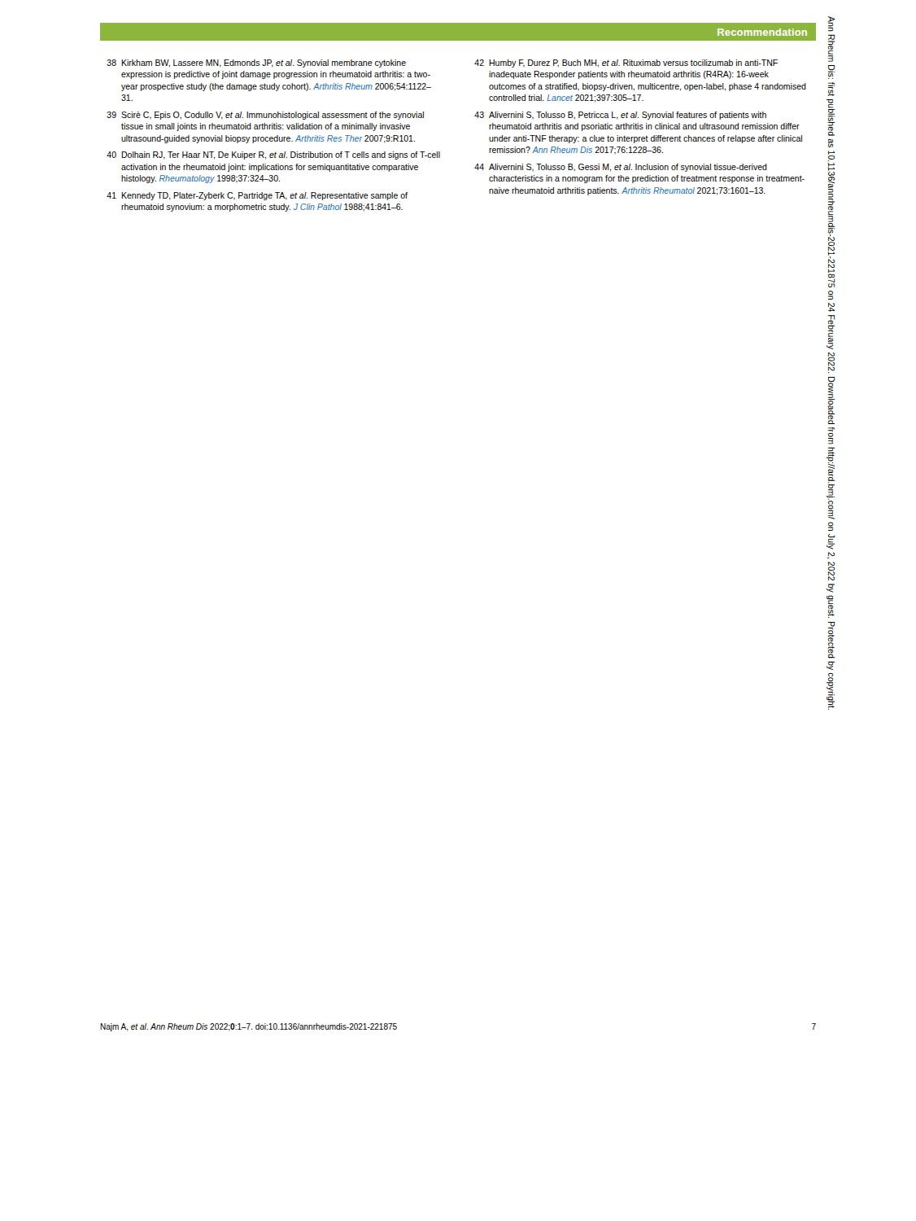Recommendation
Ann Rheum Dis: first published as 10.1136/annrheumdis-2021-221875 on 24 February 2022. Downloaded from http://ard.bmj.com/ on July 2, 2022 by guest. Protected by copyright.
38 Kirkham BW, Lassere MN, Edmonds JP, et al. Synovial membrane cytokine expression is predictive of joint damage progression in rheumatoid arthritis: a two-year prospective study (the damage study cohort). Arthritis Rheum 2006;54:1122–31.
39 Scirè C, Epis O, Codullo V, et al. Immunohistological assessment of the synovial tissue in small joints in rheumatoid arthritis: validation of a minimally invasive ultrasound-guided synovial biopsy procedure. Arthritis Res Ther 2007;9:R101.
40 Dolhain RJ, Ter Haar NT, De Kuiper R, et al. Distribution of T cells and signs of T-cell activation in the rheumatoid joint: implications for semiquantitative comparative histology. Rheumatology 1998;37:324–30.
41 Kennedy TD, Plater-Zyberk C, Partridge TA, et al. Representative sample of rheumatoid synovium: a morphometric study. J Clin Pathol 1988;41:841–6.
42 Humby F, Durez P, Buch MH, et al. Rituximab versus tocilizumab in anti-TNF inadequate Responder patients with rheumatoid arthritis (R4RA): 16-week outcomes of a stratified, biopsy-driven, multicentre, open-label, phase 4 randomised controlled trial. Lancet 2021;397:305–17.
43 Alivernini S, Tolusso B, Petricca L, et al. Synovial features of patients with rheumatoid arthritis and psoriatic arthritis in clinical and ultrasound remission differ under anti-TNF therapy: a clue to interpret different chances of relapse after clinical remission? Ann Rheum Dis 2017;76:1228–36.
44 Alivernini S, Tolusso B, Gessi M, et al. Inclusion of synovial tissue-derived characteristics in a nomogram for the prediction of treatment response in treatment-naive rheumatoid arthritis patients. Arthritis Rheumatol 2021;73:1601–13.
Najm A, et al. Ann Rheum Dis 2022;0:1–7. doi:10.1136/annrheumdis-2021-221875 7